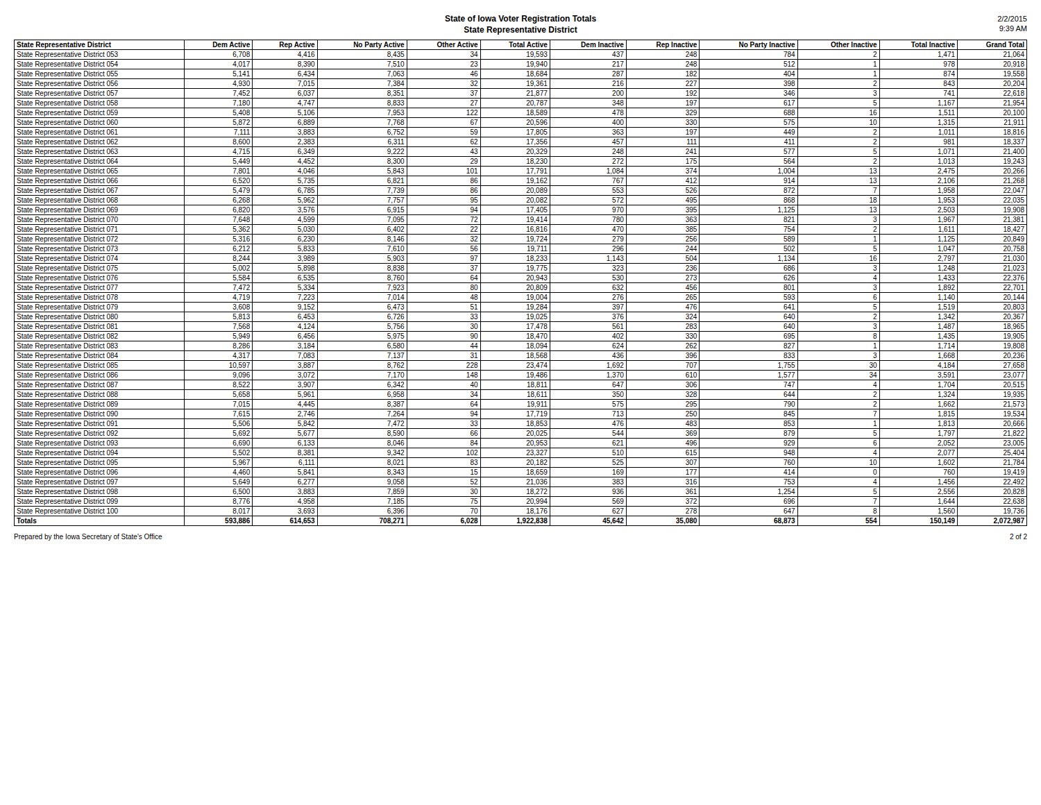2/2/2015
9:39 AM
State of Iowa Voter Registration Totals
State Representative District
| State Representative District | Dem Active | Rep Active | No Party Active | Other Active | Total Active | Dem Inactive | Rep Inactive | No Party Inactive | Other Inactive | Total Inactive | Grand Total |
| --- | --- | --- | --- | --- | --- | --- | --- | --- | --- | --- | --- |
| State Representative District 053 | 6,708 | 4,416 | 8,435 | 34 | 19,593 | 437 | 248 | 784 | 2 | 1,471 | 21,064 |
| State Representative District 054 | 4,017 | 8,390 | 7,510 | 23 | 19,940 | 217 | 248 | 512 | 1 | 978 | 20,918 |
| State Representative District 055 | 5,141 | 6,434 | 7,063 | 46 | 18,684 | 287 | 182 | 404 | 1 | 874 | 19,558 |
| State Representative District 056 | 4,930 | 7,015 | 7,384 | 32 | 19,361 | 216 | 227 | 398 | 2 | 843 | 20,204 |
| State Representative District 057 | 7,452 | 6,037 | 8,351 | 37 | 21,877 | 200 | 192 | 346 | 3 | 741 | 22,618 |
| State Representative District 058 | 7,180 | 4,747 | 8,833 | 27 | 20,787 | 348 | 197 | 617 | 5 | 1,167 | 21,954 |
| State Representative District 059 | 5,408 | 5,106 | 7,953 | 122 | 18,589 | 478 | 329 | 688 | 16 | 1,511 | 20,100 |
| State Representative District 060 | 5,872 | 6,889 | 7,768 | 67 | 20,596 | 400 | 330 | 575 | 10 | 1,315 | 21,911 |
| State Representative District 061 | 7,111 | 3,883 | 6,752 | 59 | 17,805 | 363 | 197 | 449 | 2 | 1,011 | 18,816 |
| State Representative District 062 | 8,600 | 2,383 | 6,311 | 62 | 17,356 | 457 | 111 | 411 | 2 | 981 | 18,337 |
| State Representative District 063 | 4,715 | 6,349 | 9,222 | 43 | 20,329 | 248 | 241 | 577 | 5 | 1,071 | 21,400 |
| State Representative District 064 | 5,449 | 4,452 | 8,300 | 29 | 18,230 | 272 | 175 | 564 | 2 | 1,013 | 19,243 |
| State Representative District 065 | 7,801 | 4,046 | 5,843 | 101 | 17,791 | 1,084 | 374 | 1,004 | 13 | 2,475 | 20,266 |
| State Representative District 066 | 6,520 | 5,735 | 6,821 | 86 | 19,162 | 767 | 412 | 914 | 13 | 2,106 | 21,268 |
| State Representative District 067 | 5,479 | 6,785 | 7,739 | 86 | 20,089 | 553 | 526 | 872 | 7 | 1,958 | 22,047 |
| State Representative District 068 | 6,268 | 5,962 | 7,757 | 95 | 20,082 | 572 | 495 | 868 | 18 | 1,953 | 22,035 |
| State Representative District 069 | 6,820 | 3,576 | 6,915 | 94 | 17,405 | 970 | 395 | 1,125 | 13 | 2,503 | 19,908 |
| State Representative District 070 | 7,648 | 4,599 | 7,095 | 72 | 19,414 | 780 | 363 | 821 | 3 | 1,967 | 21,381 |
| State Representative District 071 | 5,362 | 5,030 | 6,402 | 22 | 16,816 | 470 | 385 | 754 | 2 | 1,611 | 18,427 |
| State Representative District 072 | 5,316 | 6,230 | 8,146 | 32 | 19,724 | 279 | 256 | 589 | 1 | 1,125 | 20,849 |
| State Representative District 073 | 6,212 | 5,833 | 7,610 | 56 | 19,711 | 296 | 244 | 502 | 5 | 1,047 | 20,758 |
| State Representative District 074 | 8,244 | 3,989 | 5,903 | 97 | 18,233 | 1,143 | 504 | 1,134 | 16 | 2,797 | 21,030 |
| State Representative District 075 | 5,002 | 5,898 | 8,838 | 37 | 19,775 | 323 | 236 | 686 | 3 | 1,248 | 21,023 |
| State Representative District 076 | 5,584 | 6,535 | 8,760 | 64 | 20,943 | 530 | 273 | 626 | 4 | 1,433 | 22,376 |
| State Representative District 077 | 7,472 | 5,334 | 7,923 | 80 | 20,809 | 632 | 456 | 801 | 3 | 1,892 | 22,701 |
| State Representative District 078 | 4,719 | 7,223 | 7,014 | 48 | 19,004 | 276 | 265 | 593 | 6 | 1,140 | 20,144 |
| State Representative District 079 | 3,608 | 9,152 | 6,473 | 51 | 19,284 | 397 | 476 | 641 | 5 | 1,519 | 20,803 |
| State Representative District 080 | 5,813 | 6,453 | 6,726 | 33 | 19,025 | 376 | 324 | 640 | 2 | 1,342 | 20,367 |
| State Representative District 081 | 7,568 | 4,124 | 5,756 | 30 | 17,478 | 561 | 283 | 640 | 3 | 1,487 | 18,965 |
| State Representative District 082 | 5,949 | 6,456 | 5,975 | 90 | 18,470 | 402 | 330 | 695 | 8 | 1,435 | 19,905 |
| State Representative District 083 | 8,286 | 3,184 | 6,580 | 44 | 18,094 | 624 | 262 | 827 | 1 | 1,714 | 19,808 |
| State Representative District 084 | 4,317 | 7,083 | 7,137 | 31 | 18,568 | 436 | 396 | 833 | 3 | 1,668 | 20,236 |
| State Representative District 085 | 10,597 | 3,887 | 8,762 | 228 | 23,474 | 1,692 | 707 | 1,755 | 30 | 4,184 | 27,658 |
| State Representative District 086 | 9,096 | 3,072 | 7,170 | 148 | 19,486 | 1,370 | 610 | 1,577 | 34 | 3,591 | 23,077 |
| State Representative District 087 | 8,522 | 3,907 | 6,342 | 40 | 18,811 | 647 | 306 | 747 | 4 | 1,704 | 20,515 |
| State Representative District 088 | 5,658 | 5,961 | 6,958 | 34 | 18,611 | 350 | 328 | 644 | 2 | 1,324 | 19,935 |
| State Representative District 089 | 7,015 | 4,445 | 8,387 | 64 | 19,911 | 575 | 295 | 790 | 2 | 1,662 | 21,573 |
| State Representative District 090 | 7,615 | 2,746 | 7,264 | 94 | 17,719 | 713 | 250 | 845 | 7 | 1,815 | 19,534 |
| State Representative District 091 | 5,506 | 5,842 | 7,472 | 33 | 18,853 | 476 | 483 | 853 | 1 | 1,813 | 20,666 |
| State Representative District 092 | 5,692 | 5,677 | 8,590 | 66 | 20,025 | 544 | 369 | 879 | 5 | 1,797 | 21,822 |
| State Representative District 093 | 6,690 | 6,133 | 8,046 | 84 | 20,953 | 621 | 496 | 929 | 6 | 2,052 | 23,005 |
| State Representative District 094 | 5,502 | 8,381 | 9,342 | 102 | 23,327 | 510 | 615 | 948 | 4 | 2,077 | 25,404 |
| State Representative District 095 | 5,967 | 6,111 | 8,021 | 83 | 20,182 | 525 | 307 | 760 | 10 | 1,602 | 21,784 |
| State Representative District 096 | 4,460 | 5,841 | 8,343 | 15 | 18,659 | 169 | 177 | 414 | 0 | 760 | 19,419 |
| State Representative District 097 | 5,649 | 6,277 | 9,058 | 52 | 21,036 | 383 | 316 | 753 | 4 | 1,456 | 22,492 |
| State Representative District 098 | 6,500 | 3,883 | 7,859 | 30 | 18,272 | 936 | 361 | 1,254 | 5 | 2,556 | 20,828 |
| State Representative District 099 | 8,776 | 4,958 | 7,185 | 75 | 20,994 | 569 | 372 | 696 | 7 | 1,644 | 22,638 |
| State Representative District 100 | 8,017 | 3,693 | 6,396 | 70 | 18,176 | 627 | 278 | 647 | 8 | 1,560 | 19,736 |
| Totals | 593,886 | 614,653 | 708,271 | 6,028 | 1,922,838 | 45,642 | 35,080 | 68,873 | 554 | 150,149 | 2,072,987 |
Prepared by the Iowa Secretary of State's Office 2 of 2